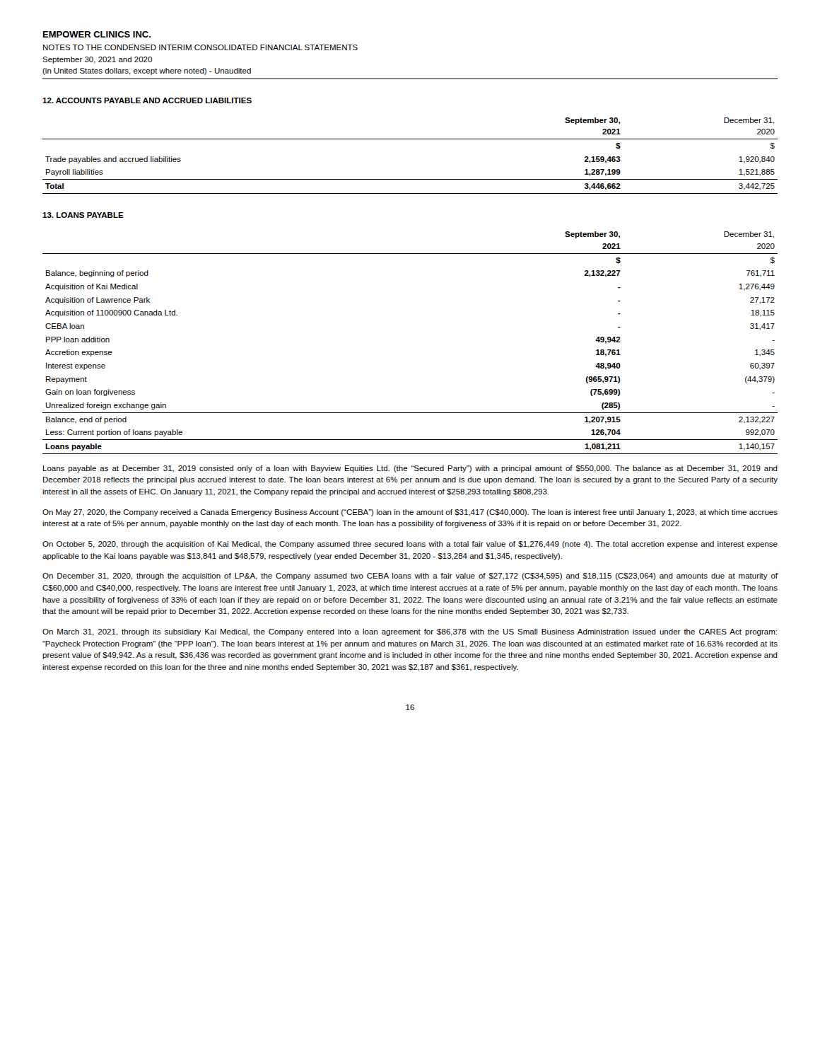EMPOWER CLINICS INC.
NOTES TO THE CONDENSED INTERIM CONSOLIDATED FINANCIAL STATEMENTS
September 30, 2021 and 2020
(in United States dollars, except where noted) - Unaudited
12. ACCOUNTS PAYABLE AND ACCRUED LIABILITIES
| | September 30, 2021 | December 31, 2020 |
| --- | --- | --- |
| | $ | $ |
| Trade payables and accrued liabilities | 2,159,463 | 1,920,840 |
| Payroll liabilities | 1,287,199 | 1,521,885 |
| Total | 3,446,662 | 3,442,725 |
13. LOANS PAYABLE
| | September 30, 2021 | December 31, 2020 |
| --- | --- | --- |
| | $ | $ |
| Balance, beginning of period | 2,132,227 | 761,711 |
| Acquisition of Kai Medical | - | 1,276,449 |
| Acquisition of Lawrence Park | - | 27,172 |
| Acquisition of 11000900 Canada Ltd. | - | 18,115 |
| CEBA loan | - | 31,417 |
| PPP loan addition | 49,942 | - |
| Accretion expense | 18,761 | 1,345 |
| Interest expense | 48,940 | 60,397 |
| Repayment | (965,971) | (44,379) |
| Gain on loan forgiveness | (75,699) | - |
| Unrealized foreign exchange gain | (285) | - |
| Balance, end of period | 1,207,915 | 2,132,227 |
| Less: Current portion of loans payable | 126,704 | 992,070 |
| Loans payable | 1,081,211 | 1,140,157 |
Loans payable as at December 31, 2019 consisted only of a loan with Bayview Equities Ltd. (the “Secured Party”) with a principal amount of $550,000. The balance as at December 31, 2019 and December 2018 reflects the principal plus accrued interest to date. The loan bears interest at 6% per annum and is due upon demand. The loan is secured by a grant to the Secured Party of a security interest in all the assets of EHC. On January 11, 2021, the Company repaid the principal and accrued interest of $258,293 totalling $808,293.
On May 27, 2020, the Company received a Canada Emergency Business Account (“CEBA”) loan in the amount of $31,417 (C$40,000). The loan is interest free until January 1, 2023, at which time accrues interest at a rate of 5% per annum, payable monthly on the last day of each month. The loan has a possibility of forgiveness of 33% if it is repaid on or before December 31, 2022.
On October 5, 2020, through the acquisition of Kai Medical, the Company assumed three secured loans with a total fair value of $1,276,449 (note 4). The total accretion expense and interest expense applicable to the Kai loans payable was $13,841 and $48,579, respectively (year ended December 31, 2020 - $13,284 and $1,345, respectively).
On December 31, 2020, through the acquisition of LP&A, the Company assumed two CEBA loans with a fair value of $27,172 (C$34,595) and $18,115 (C$23,064) and amounts due at maturity of C$60,000 and C$40,000, respectively. The loans are interest free until January 1, 2023, at which time interest accrues at a rate of 5% per annum, payable monthly on the last day of each month. The loans have a possibility of forgiveness of 33% of each loan if they are repaid on or before December 31, 2022. The loans were discounted using an annual rate of 3.21% and the fair value reflects an estimate that the amount will be repaid prior to December 31, 2022. Accretion expense recorded on these loans for the nine months ended September 30, 2021 was $2,733.
On March 31, 2021, through its subsidiary Kai Medical, the Company entered into a loan agreement for $86,378 with the US Small Business Administration issued under the CARES Act program: “Paycheck Protection Program” (the “PPP loan”). The loan bears interest at 1% per annum and matures on March 31, 2026. The loan was discounted at an estimated market rate of 16.63% recorded at its present value of $49,942. As a result, $36,436 was recorded as government grant income and is included in other income for the three and nine months ended September 30, 2021. Accretion expense and interest expense recorded on this loan for the three and nine months ended September 30, 2021 was $2,187 and $361, respectively.
16